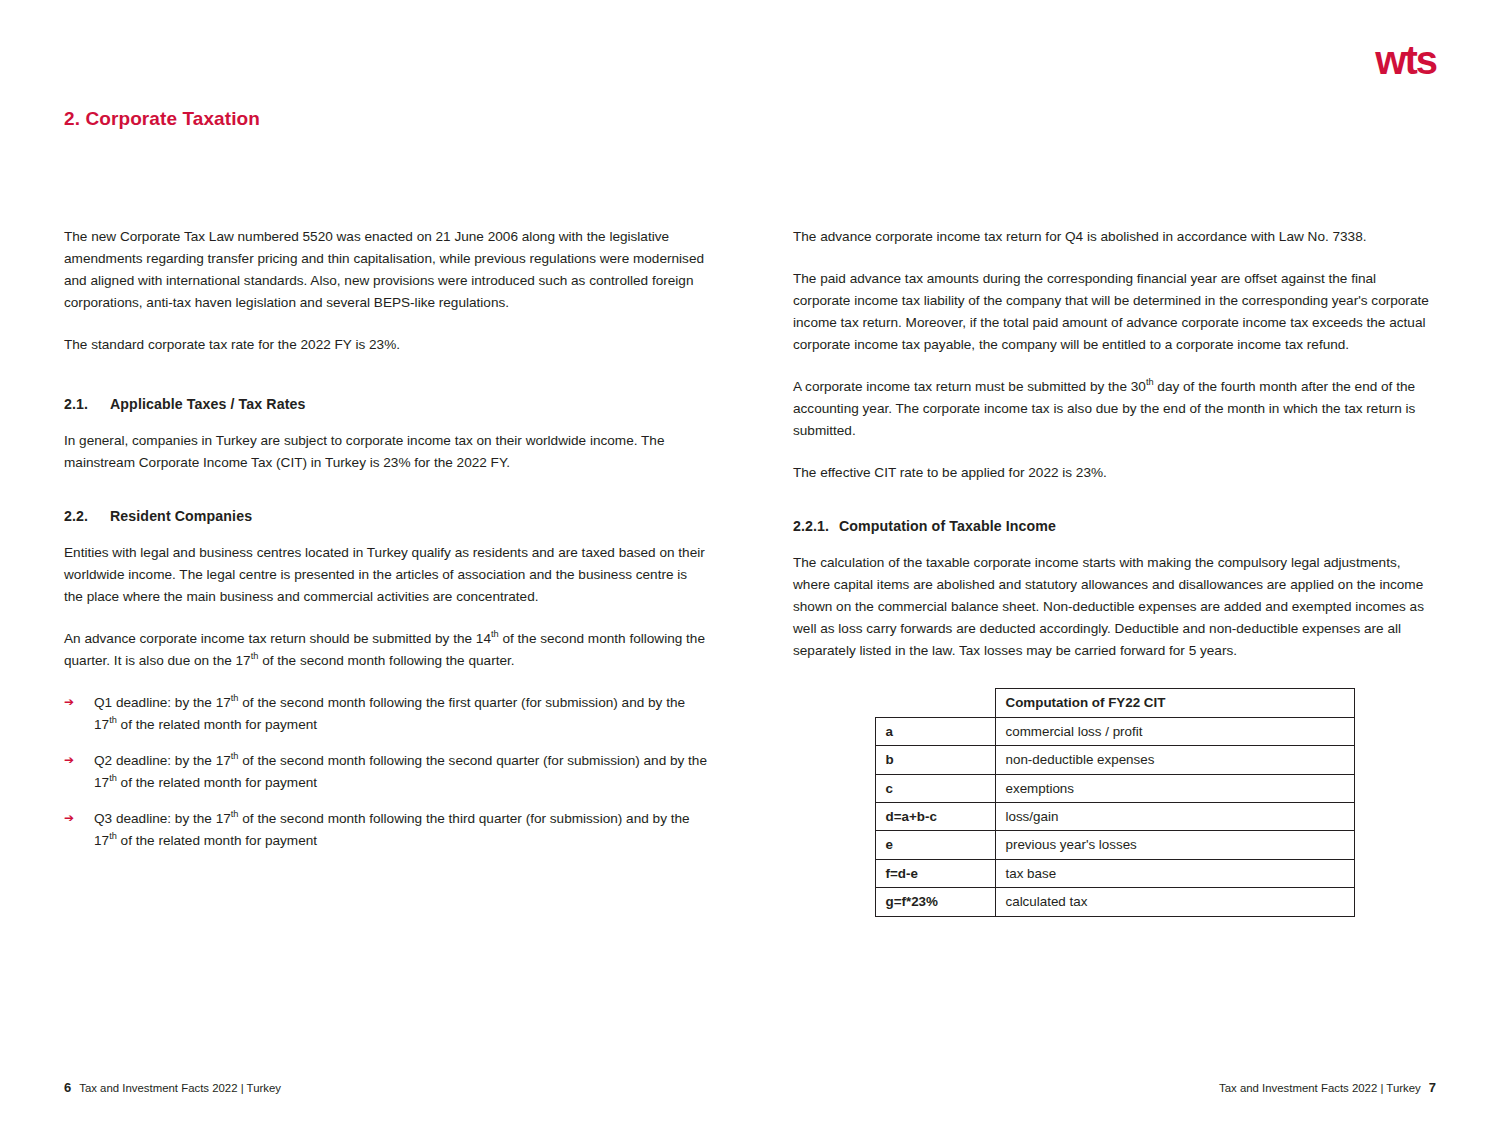wts
2. Corporate Taxation
The new Corporate Tax Law numbered 5520 was enacted on 21 June 2006 along with the legislative amendments regarding transfer pricing and thin capitalisation, while previous regulations were modernised and aligned with international standards. Also, new provisions were introduced such as controlled foreign corporations, anti-tax haven legislation and several BEPS-like regulations.
The standard corporate tax rate for the 2022 FY is 23%.
2.1. Applicable Taxes / Tax Rates
In general, companies in Turkey are subject to corporate income tax on their worldwide income. The mainstream Corporate Income Tax (CIT) in Turkey is 23% for the 2022 FY.
2.2. Resident Companies
Entities with legal and business centres located in Turkey qualify as residents and are taxed based on their worldwide income. The legal centre is presented in the articles of association and the business centre is the place where the main business and commercial activities are concentrated.
An advance corporate income tax return should be submitted by the 14th of the second month following the quarter. It is also due on the 17th of the second month following the quarter.
Q1 deadline: by the 17th of the second month following the first quarter (for submission) and by the 17th of the related month for payment
Q2 deadline: by the 17th of the second month following the second quarter (for submission) and by the 17th of the related month for payment
Q3 deadline: by the 17th of the second month following the third quarter (for submission) and by the 17th of the related month for payment
The advance corporate income tax return for Q4 is abolished in accordance with Law No. 7338.
The paid advance tax amounts during the corresponding financial year are offset against the final corporate income tax liability of the company that will be determined in the corresponding year's corporate income tax return. Moreover, if the total paid amount of advance corporate income tax exceeds the actual corporate income tax payable, the company will be entitled to a corporate income tax refund.
A corporate income tax return must be submitted by the 30th day of the fourth month after the end of the accounting year. The corporate income tax is also due by the end of the month in which the tax return is submitted.
The effective CIT rate to be applied for 2022 is 23%.
2.2.1. Computation of Taxable Income
The calculation of the taxable corporate income starts with making the compulsory legal adjustments, where capital items are abolished and statutory allowances and disallowances are applied on the income shown on the commercial balance sheet. Non-deductible expenses are added and exempted incomes as well as loss carry forwards are deducted accordingly. Deductible and non-deductible expenses are all separately listed in the law. Tax losses may be carried forward for 5 years.
| | Computation of FY22 CIT |
| --- | --- |
| a | commercial loss / profit |
| b | non-deductible expenses |
| c | exemptions |
| d=a+b-c | loss/gain |
| e | previous year's losses |
| f=d-e | tax base |
| g=f*23% | calculated tax |
6 Tax and Investment Facts 2022 | Turkey
Tax and Investment Facts 2022 | Turkey 7